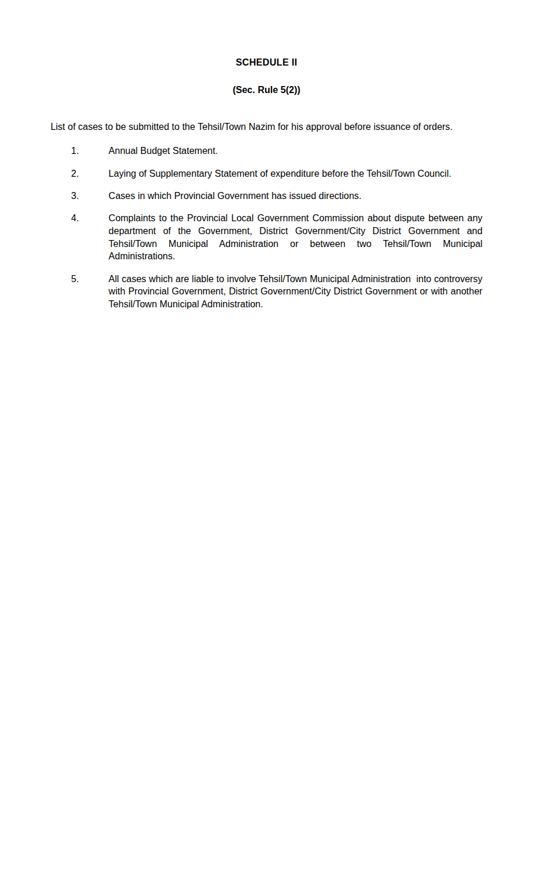SCHEDULE II
(Sec. Rule 5(2))
List of cases to be submitted to the Tehsil/Town Nazim for his approval before issuance of orders.
Annual Budget Statement.
Laying of Supplementary Statement of expenditure before the Tehsil/Town Council.
Cases in which Provincial Government has issued directions.
Complaints to the Provincial Local Government Commission about dispute between any department of the Government, District Government/City District Government and Tehsil/Town Municipal Administration or between two Tehsil/Town Municipal Administrations.
All cases which are liable to involve Tehsil/Town Municipal Administration into controversy with Provincial Government, District Government/City District Government or with another Tehsil/Town Municipal Administration.